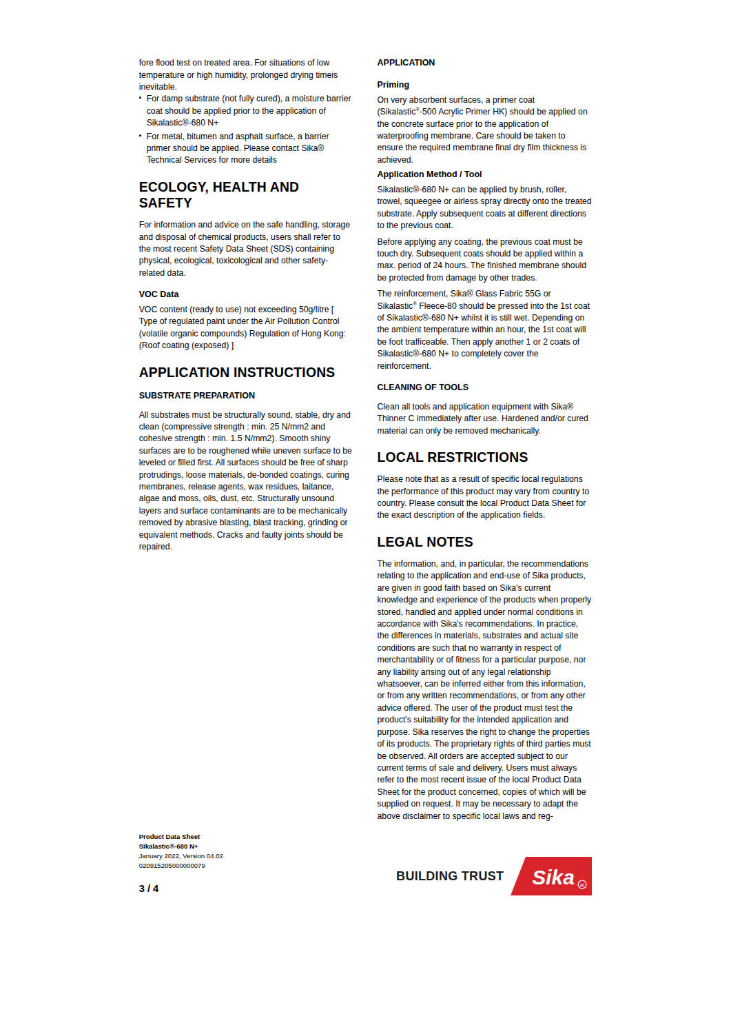fore flood test on treated area. For situations of low temperature or high humidity, prolonged drying timeis inevitable.
For damp substrate (not fully cured), a moisture barrier coat should be applied prior to the application of Sikalastic®-680 N+
For metal, bitumen and asphalt surface, a barrier primer should be applied. Please contact Sika® Technical Services for more details
ECOLOGY, HEALTH AND SAFETY
For information and advice on the safe handling, storage and disposal of chemical products, users shall refer to the most recent Safety Data Sheet (SDS) containing physical, ecological, toxicological and other safety-related data.
VOC Data
VOC content (ready to use) not exceeding 50g/litre [ Type of regulated paint under the Air Pollution Control (volatile organic compounds) Regulation of Hong Kong: (Roof coating (exposed) ]
APPLICATION INSTRUCTIONS
SUBSTRATE PREPARATION
All substrates must be structurally sound, stable, dry and clean (compressive strength : min. 25 N/mm2 and cohesive strength : min. 1.5 N/mm2). Smooth shiny surfaces are to be roughened while uneven surface to be leveled or filled first. All surfaces should be free of sharp protrudings, loose materials, de-bonded coatings, curing membranes, release agents, wax residues, laitance, algae and moss, oils, dust, etc. Structurally unsound layers and surface contaminants are to be mechanically removed by abrasive blasting, blast tracking, grinding or equivalent methods. Cracks and faulty joints should be repaired.
APPLICATION
Priming
On very absorbent surfaces, a primer coat (Sikalastic®-500 Acrylic Primer HK) should be applied on the concrete surface prior to the application of waterproofing membrane. Care should be taken to ensure the required membrane final dry film thickness is achieved.
Application Method / Tool
Sikalastic®-680 N+ can be applied by brush, roller, trowel, squeegee or airless spray directly onto the treated substrate. Apply subsequent coats at different directions to the previous coat.
Before applying any coating, the previous coat must be touch dry. Subsequent coats should be applied within a max. period of 24 hours. The finished membrane should be protected from damage by other trades.
The reinforcement, Sika® Glass Fabric 55G or Sikalastic® Fleece-80 should be pressed into the 1st coat of Sikalastic®-680 N+ whilst it is still wet. Depending on the ambient temperature within an hour, the 1st coat will be foot trafficeable. Then apply another 1 or 2 coats of Sikalastic®-680 N+ to completely cover the reinforcement.
CLEANING OF TOOLS
Clean all tools and application equipment with Sika® Thinner C immediately after use. Hardened and/or cured material can only be removed mechanically.
LOCAL RESTRICTIONS
Please note that as a result of specific local regulations the performance of this product may vary from country to country. Please consult the local Product Data Sheet for the exact description of the application fields.
LEGAL NOTES
The information, and, in particular, the recommendations relating to the application and end-use of Sika products, are given in good faith based on Sika's current knowledge and experience of the products when properly stored, handled and applied under normal conditions in accordance with Sika's recommendations. In practice, the differences in materials, substrates and actual site conditions are such that no warranty in respect of merchantability or of fitness for a particular purpose, nor any liability arising out of any legal relationship whatsoever, can be inferred either from this information, or from any written recommendations, or from any other advice offered. The user of the product must test the product's suitability for the intended application and purpose. Sika reserves the right to change the properties of its products. The proprietary rights of third parties must be observed. All orders are accepted subject to our current terms of sale and delivery. Users must always refer to the most recent issue of the local Product Data Sheet for the product concerned, copies of which will be supplied on request. It may be necessary to adapt the above disclaimer to specific local laws and reg-
Product Data Sheet
Sikalastic®-680 N+
January 2022, Version 04.02
020915205000000079
3 / 4
BUILDING TRUST
Sika R